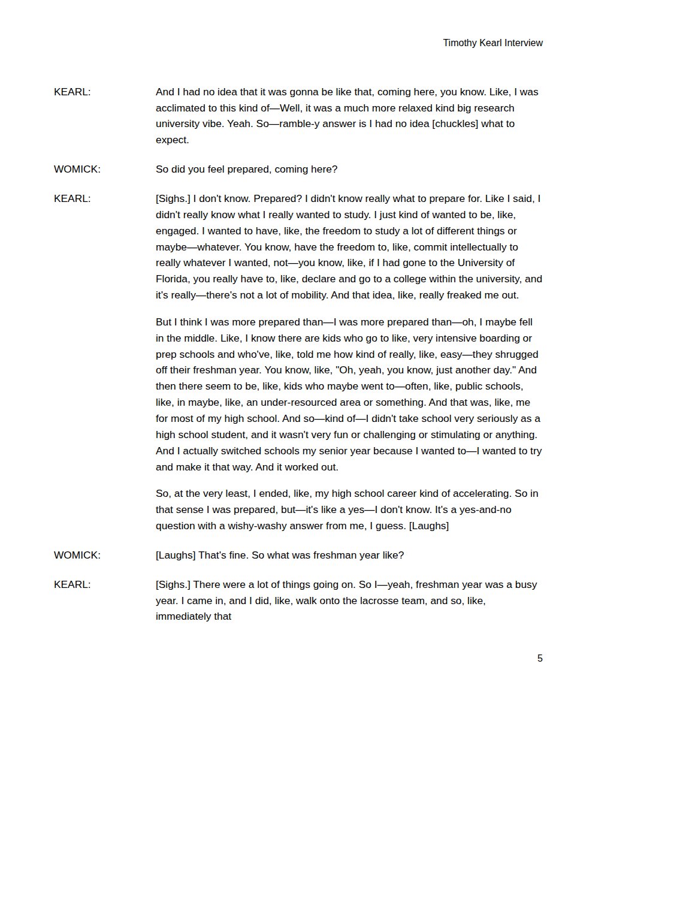Timothy Kearl Interview
KEARL:
And I had no idea that it was gonna be like that, coming here, you know. Like, I was acclimated to this kind of—Well, it was a much more relaxed kind big research university vibe. Yeah. So—ramble-y answer is I had no idea [chuckles] what to expect.
WOMICK:
So did you feel prepared, coming here?
KEARL:
[Sighs.] I don't know. Prepared? I didn't know really what to prepare for. Like I said, I didn't really know what I really wanted to study. I just kind of wanted to be, like, engaged. I wanted to have, like, the freedom to study a lot of different things or maybe—whatever. You know, have the freedom to, like, commit intellectually to really whatever I wanted, not—you know, like, if I had gone to the University of Florida, you really have to, like, declare and go to a college within the university, and it's really—there's not a lot of mobility. And that idea, like, really freaked me out.
But I think I was more prepared than—I was more prepared than—oh, I maybe fell in the middle. Like, I know there are kids who go to like, very intensive boarding or prep schools and who've, like, told me how kind of really, like, easy—they shrugged off their freshman year. You know, like, "Oh, yeah, you know, just another day." And then there seem to be, like, kids who maybe went to—often, like, public schools, like, in maybe, like, an under-resourced area or something. And that was, like, me for most of my high school. And so—kind of—I didn't take school very seriously as a high school student, and it wasn't very fun or challenging or stimulating or anything. And I actually switched schools my senior year because I wanted to—I wanted to try and make it that way. And it worked out.
So, at the very least, I ended, like, my high school career kind of accelerating. So in that sense I was prepared, but—it's like a yes—I don't know. It's a yes-and-no question with a wishy-washy answer from me, I guess. [Laughs]
WOMICK:
[Laughs] That's fine. So what was freshman year like?
KEARL:
[Sighs.] There were a lot of things going on. So I—yeah, freshman year was a busy year. I came in, and I did, like, walk onto the lacrosse team, and so, like, immediately that
5